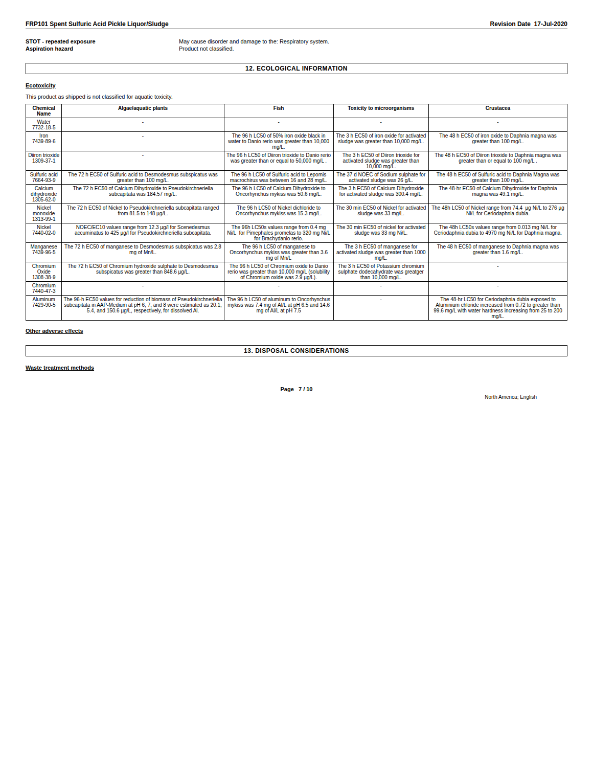FRP101 Spent Sulfuric Acid Pickle Liquor/Sludge Revision Date 17-Jul-2020
STOT - repeated exposure
May cause disorder and damage to the: Respiratory system.
Aspiration hazard
Product not classified.
12. ECOLOGICAL INFORMATION
Ecotoxicity
This product as shipped is not classified for aquatic toxicity.
| Chemical Name | Algae/aquatic plants | Fish | Toxicity to microorganisms | Crustacea |
| --- | --- | --- | --- | --- |
| Water 7732-18-5 | - | - | - | - |
| Iron 7439-89-6 | - | The 96 h LC50 of 50% iron oxide black in water to Danio rerio was greater than 10,000 mg/L. | The 3 h EC50 of iron oxide for activated sludge was greater than 10,000 mg/L. | The 48 h EC50 of iron oxide to Daphnia magna was greater than 100 mg/L. |
| Diiron trioxide 1309-37-1 | - | The 96 h LC50 of Diiron trioxide to Danio rerio was greater than or equal to 50,000 mg/L . | The 3 h EC50 of Diiron trioxide for activated sludge was greater than 10,000 mg/L. | The 48 h EC50 of Diiron trioxide to Daphnia magna was greater than or equal to 100 mg/L . |
| Sulfuric acid 7664-93-9 | The 72 h EC50 of Sulfuric acid to Desmodesmus subspicatus was greater than 100 mg/L. | The 96 h LC50 of Sulfuric acid to Lepomis macrochirus was between 16 and 28 mg/L. | The 37 d NOEC of Sodium sulphate for activated sludge was 26 g/L. | The 48 h EC50 of Sulfuric acid to Daphnia Magna was greater than 100 mg/L. |
| Calcium dihydroxide 1305-62-0 | The 72 h EC50 of Calcium Dihydroxide to Pseudokirchneriella subcapitata was 184.57 mg/L. | The 96 h LC50 of Calcium Dihydroxide to Oncorhynchus mykiss was 50.6 mg/L. | The 3 h EC50 of Calcium Dihydroxide for activated sludge was 300.4 mg/L. | The 48-hr EC50 of Calcium Dihydroxide for Daphnia magna was 49.1 mg/L. |
| Nickel monoxide 1313-99-1 | The 72 h EC50 of Nickel to Pseudokirchneriella subcapitata ranged from 81.5 to 148 µg/L. | The 96 h LC50 of Nickel dichloride to Oncorhynchus mykiss was 15.3 mg/L. | The 30 min EC50 of Nickel for activated sludge was 33 mg/L. | The 48h LC50 of Nickel range from 74.4 µg Ni/L to 276 µg Ni/L for Ceriodaphnia dubia. |
| Nickel 7440-02-0 | NOEC/EC10 values range from 12.3 µg/l for Scenedesmus accuminatus to 425 µg/l for Pseudokirchneriella subcapitata. | The 96h LC50s values range from 0.4 mg Ni/L for Pimephales promelas to 320 mg Ni/L for Brachydanio rerio. | The 30 min EC50 of nickel for activated sludge was 33 mg Ni/L. | The 48h LC50s values range from 0.013 mg Ni/L for Ceriodaphnia dubia to 4970 mg Ni/L for Daphnia magna. |
| Manganese 7439-96-5 | The 72 h EC50 of manganese to Desmodesmus subspicatus was 2.8 mg of Mn/L. | The 96 h LC50 of manganese to Oncorhynchus mykiss was greater than 3.6 mg of Mn/L | The 3 h EC50 of manganese for activated sludge was greater than 1000 mg/L. | The 48 h EC50 of manganese to Daphnia magna was greater than 1.6 mg/L. |
| Chromium Oxide 1308-38-9 | The 72 h EC50 of Chromium hydroxide sulphate to Desmodesmus subspicatus was greater than 848.6 µg/L. | The 96 h LC50 of Chromium oxide to Danio rerio was greater than 10,000 mg/L (solubility of Chromium oxide was 2.9 µg/L). | The 3 h EC50 of Potassium chromium sulphate dodecahydrate was greatger than 10,000 mg/L. | - |
| Chromium 7440-47-3 | - | - | - | - |
| Aluminum 7429-90-5 | The 96-h EC50 values for reduction of biomass of Pseudokirchneriella subcapitata in AAP-Medium at pH 6, 7, and 8 were estimated as 20.1, 5.4, and 150.6 µg/L, respectively, for dissolved Al. | The 96 h LC50 of aluminum to Oncorhynchus mykiss was 7.4 mg of Al/L at pH 6.5 and 14.6 mg of Al/L at pH 7.5 | - | The 48-hr LC50 for Ceriodaphnia dubia exposed to Aluminium chloride increased from 0.72 to greater than 99.6 mg/L with water hardness increasing from 25 to 200 mg/L. |
Other adverse effects
13. DISPOSAL CONSIDERATIONS
Waste treatment methods
Page 7 / 10
North America; English